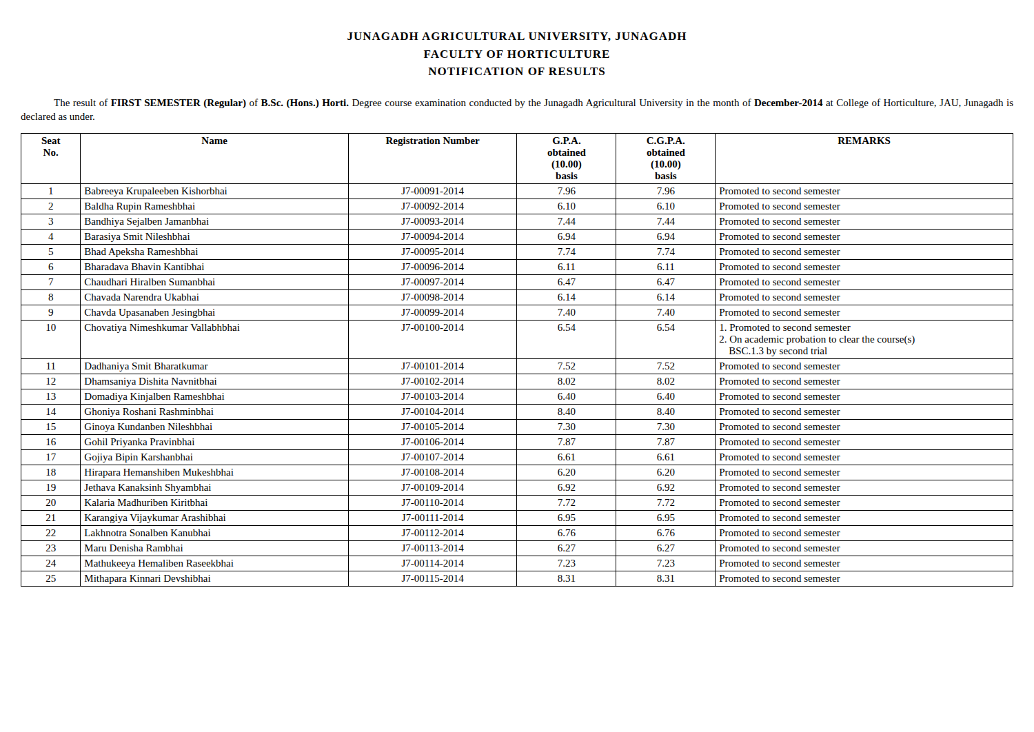JUNAGADH AGRICULTURAL UNIVERSITY, JUNAGADH
FACULTY OF HORTICULTURE
NOTIFICATION OF RESULTS
The result of FIRST SEMESTER (Regular) of B.Sc. (Hons.) Horti. Degree course examination conducted by the Junagadh Agricultural University in the month of December-2014 at College of Horticulture, JAU, Junagadh is declared as under.
| Seat No. | Name | Registration Number | G.P.A. obtained (10.00) basis | C.G.P.A. obtained (10.00) basis | REMARKS |
| --- | --- | --- | --- | --- | --- |
| 1 | Babreeya Krupaleeben Kishorbhai | J7-00091-2014 | 7.96 | 7.96 | Promoted to second semester |
| 2 | Baldha Rupin Rameshbhai | J7-00092-2014 | 6.10 | 6.10 | Promoted to second semester |
| 3 | Bandhiya Sejalben Jamanbhai | J7-00093-2014 | 7.44 | 7.44 | Promoted to second semester |
| 4 | Barasiya Smit Nileshbhai | J7-00094-2014 | 6.94 | 6.94 | Promoted to second semester |
| 5 | Bhad Apeksha Rameshbhai | J7-00095-2014 | 7.74 | 7.74 | Promoted to second semester |
| 6 | Bharadava Bhavin Kantibhai | J7-00096-2014 | 6.11 | 6.11 | Promoted to second semester |
| 7 | Chaudhari Hiralben Sumanbhai | J7-00097-2014 | 6.47 | 6.47 | Promoted to second semester |
| 8 | Chavada Narendra Ukabhai | J7-00098-2014 | 6.14 | 6.14 | Promoted to second semester |
| 9 | Chavda Upasanaben Jesingbhai | J7-00099-2014 | 7.40 | 7.40 | Promoted to second semester |
| 10 | Chovatiya Nimeshkumar Vallabhbhai | J7-00100-2014 | 6.54 | 6.54 | 1. Promoted to second semester 2. On academic probation to clear the course(s) BSC.1.3 by second trial |
| 11 | Dadhaniya Smit Bharatkumar | J7-00101-2014 | 7.52 | 7.52 | Promoted to second semester |
| 12 | Dhamsaniya Dishita Navnitbhai | J7-00102-2014 | 8.02 | 8.02 | Promoted to second semester |
| 13 | Domadiya Kinjalben Rameshbhai | J7-00103-2014 | 6.40 | 6.40 | Promoted to second semester |
| 14 | Ghoniya Roshani Rashminbhai | J7-00104-2014 | 8.40 | 8.40 | Promoted to second semester |
| 15 | Ginoya Kundanben Nileshbhai | J7-00105-2014 | 7.30 | 7.30 | Promoted to second semester |
| 16 | Gohil Priyanka Pravinbhai | J7-00106-2014 | 7.87 | 7.87 | Promoted to second semester |
| 17 | Gojiya Bipin Karshanbhai | J7-00107-2014 | 6.61 | 6.61 | Promoted to second semester |
| 18 | Hirapara Hemanshiben Mukeshbhai | J7-00108-2014 | 6.20 | 6.20 | Promoted to second semester |
| 19 | Jethava Kanaksinh Shyambhai | J7-00109-2014 | 6.92 | 6.92 | Promoted to second semester |
| 20 | Kalaria Madhuriben Kiritbhai | J7-00110-2014 | 7.72 | 7.72 | Promoted to second semester |
| 21 | Karangiya Vijaykumar Arashibhai | J7-00111-2014 | 6.95 | 6.95 | Promoted to second semester |
| 22 | Lakhnotra Sonalben Kanubhai | J7-00112-2014 | 6.76 | 6.76 | Promoted to second semester |
| 23 | Maru Denisha Rambhai | J7-00113-2014 | 6.27 | 6.27 | Promoted to second semester |
| 24 | Mathukeeya Hemaliben Raseekbhai | J7-00114-2014 | 7.23 | 7.23 | Promoted to second semester |
| 25 | Mithapara Kinnari Devshibhai | J7-00115-2014 | 8.31 | 8.31 | Promoted to second semester |